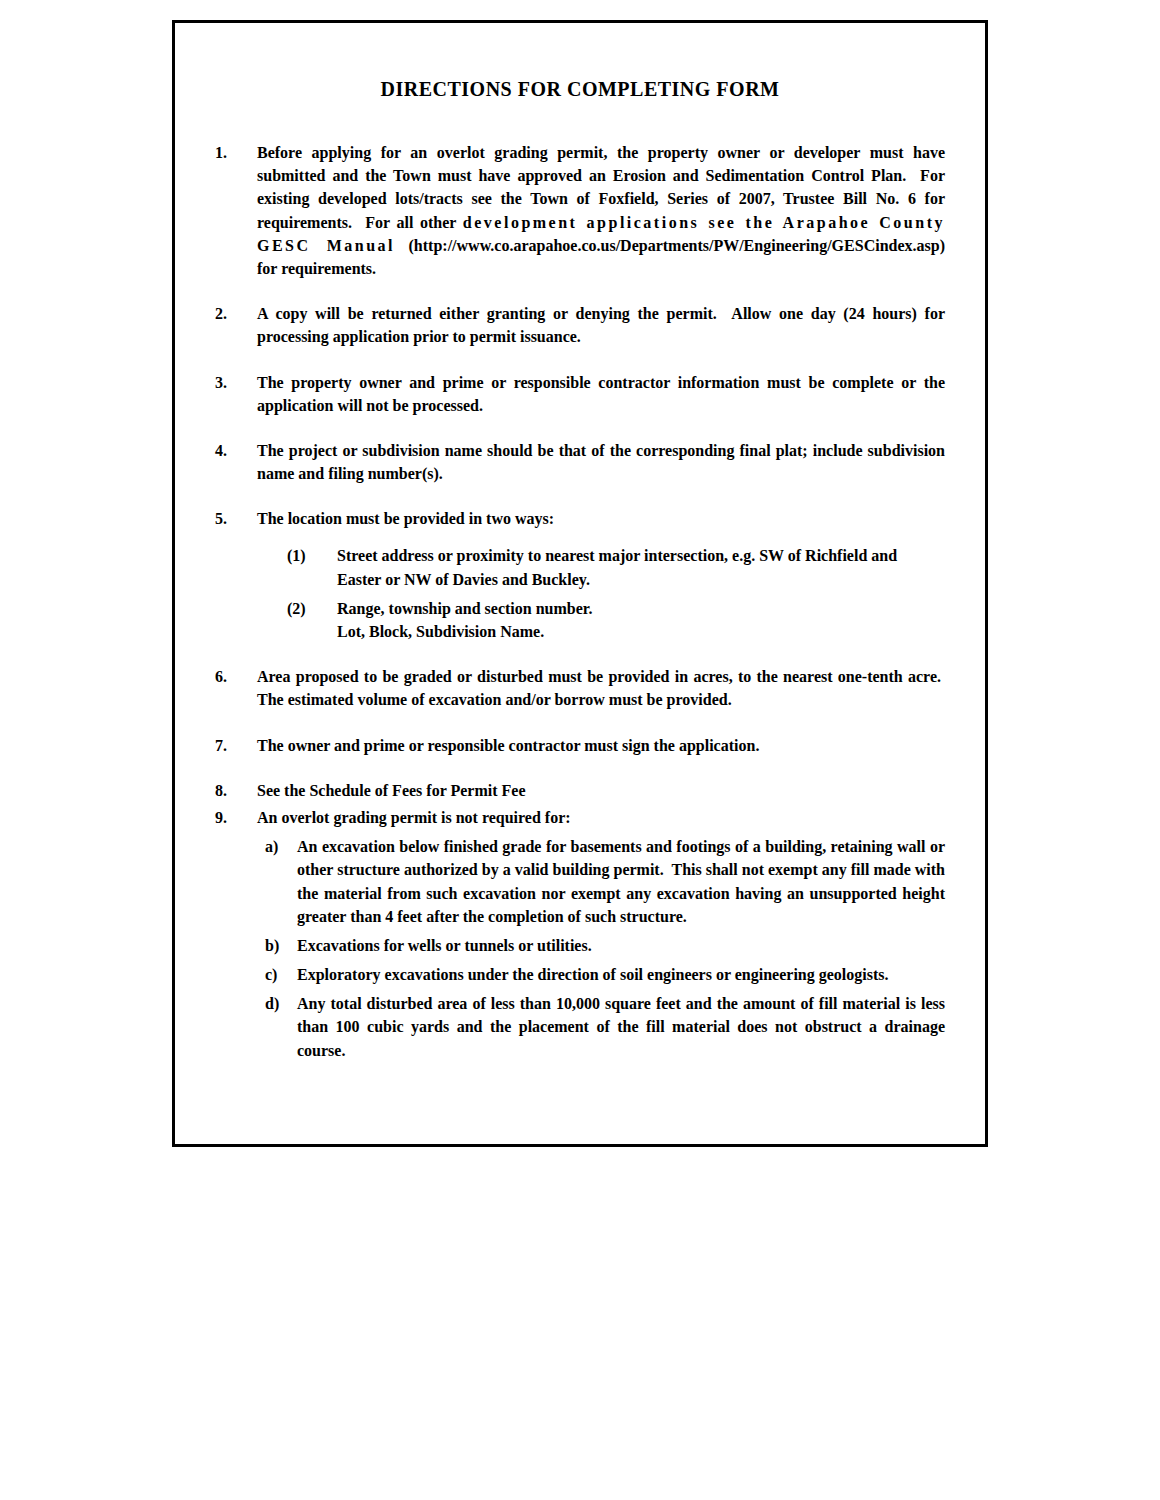DIRECTIONS FOR COMPLETING FORM
Before applying for an overlot grading permit, the property owner or developer must have submitted and the Town must have approved an Erosion and Sedimentation Control Plan. For existing developed lots/tracts see the Town of Foxfield, Series of 2007, Trustee Bill No. 6 for requirements. For all other development applications see the Arapahoe County GESC Manual (http://www.co.arapahoe.co.us/Departments/PW/Engineering/GESCindex.asp) for requirements.
A copy will be returned either granting or denying the permit. Allow one day (24 hours) for processing application prior to permit issuance.
The property owner and prime or responsible contractor information must be complete or the application will not be processed.
The project or subdivision name should be that of the corresponding final plat; include subdivision name and filing number(s).
The location must be provided in two ways:
Street address or proximity to nearest major intersection, e.g. SW of Richfield and Easter or NW of Davies and Buckley.
Range, township and section number.
Lot, Block, Subdivision Name.
Area proposed to be graded or disturbed must be provided in acres, to the nearest one-tenth acre. The estimated volume of excavation and/or borrow must be provided.
The owner and prime or responsible contractor must sign the application.
See the Schedule of Fees for Permit Fee
An overlot grading permit is not required for:
An excavation below finished grade for basements and footings of a building, retaining wall or other structure authorized by a valid building permit. This shall not exempt any fill made with the material from such excavation nor exempt any excavation having an unsupported height greater than 4 feet after the completion of such structure.
Excavations for wells or tunnels or utilities.
Exploratory excavations under the direction of soil engineers or engineering geologists.
Any total disturbed area of less than 10,000 square feet and the amount of fill material is less than 100 cubic yards and the placement of the fill material does not obstruct a drainage course.